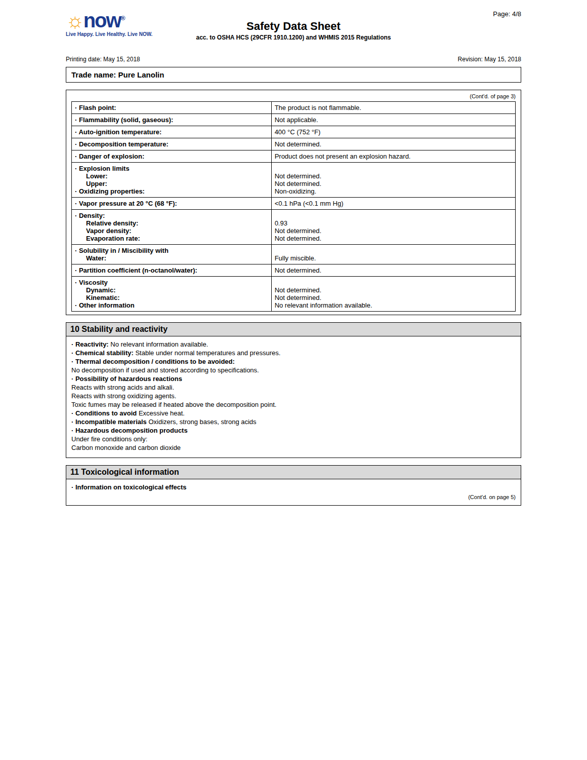☼now®
Live Happy. Live Healthy. Live NOW.
Page: 4/8
Safety Data Sheet
acc. to OSHA HCS (29CFR 1910.1200) and WHMIS 2015 Regulations
Printing date: May 15, 2018 Revision: May 15, 2018
Trade name: Pure Lanolin
(Cont'd. of page 3)
| · Flash point: | The product is not flammable. |
| · Flammability (solid, gaseous): | Not applicable. |
| · Auto-ignition temperature: | 400 °C (752 °F) |
| · Decomposition temperature: | Not determined. |
| · Danger of explosion: | Product does not present an explosion hazard. |
| · Explosion limits Lower: Upper: · Oxidizing properties: | Not determined. Not determined. Non-oxidizing. |
| · Vapor pressure at 20 °C (68 °F): | <0.1 hPa (<0.1 mm Hg) |
| · Density: Relative density: Vapor density: Evaporation rate: | 0.93 Not determined. Not determined. |
| · Solubility in / Miscibility with Water: | Fully miscible. |
| · Partition coefficient (n-octanol/water): | Not determined. |
| · Viscosity Dynamic: Kinematic: · Other information | Not determined. Not determined. No relevant information available. |
10 Stability and reactivity
· Reactivity: No relevant information available.
· Chemical stability: Stable under normal temperatures and pressures.
· Thermal decomposition / conditions to be avoided:
No decomposition if used and stored according to specifications.
· Possibility of hazardous reactions
Reacts with strong acids and alkali.
Reacts with strong oxidizing agents.
Toxic fumes may be released if heated above the decomposition point.
· Conditions to avoid Excessive heat.
· Incompatible materials Oxidizers, strong bases, strong acids
· Hazardous decomposition products
Under fire conditions only:
Carbon monoxide and carbon dioxide
11 Toxicological information
· Information on toxicological effects
(Cont'd. on page 5)